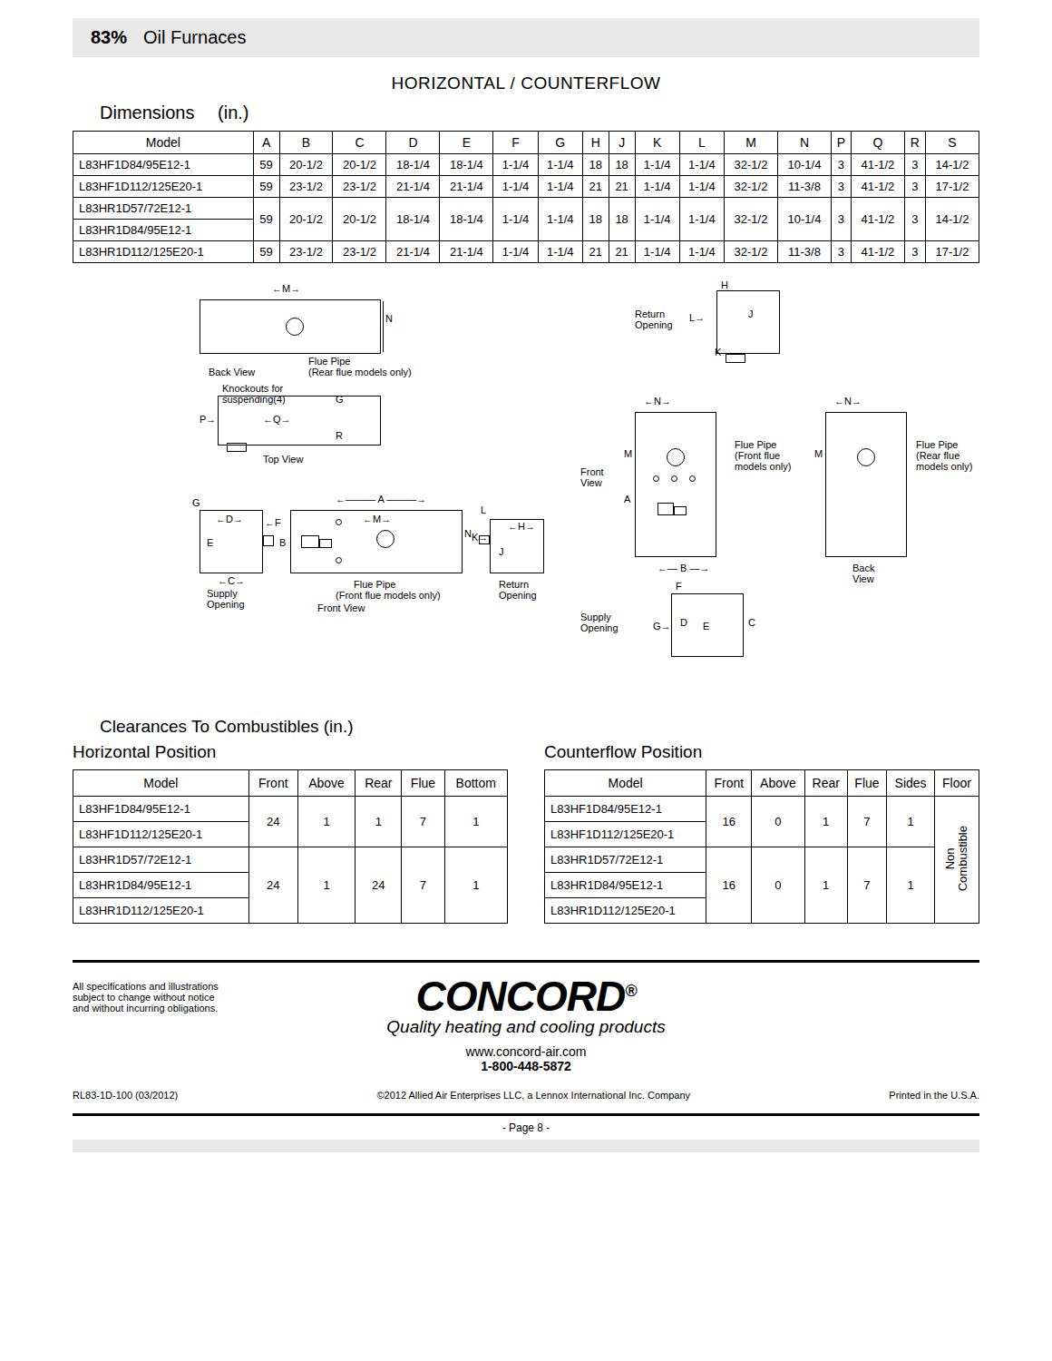83% Oil Furnaces
HORIZONTAL / COUNTERFLOW
Dimensions (in.)
| Model | A | B | C | D | E | F | G | H | J | K | L | M | N | P | Q | R | S |
| --- | --- | --- | --- | --- | --- | --- | --- | --- | --- | --- | --- | --- | --- | --- | --- | --- | --- |
| L83HF1D84/95E12-1 | 59 | 20-1/2 | 20-1/2 | 18-1/4 | 18-1/4 | 1-1/4 | 1-1/4 | 18 | 18 | 1-1/4 | 1-1/4 | 32-1/2 | 10-1/4 | 3 | 41-1/2 | 3 | 14-1/2 |
| L83HF1D112/125E20-1 | 59 | 23-1/2 | 23-1/2 | 21-1/4 | 21-1/4 | 1-1/4 | 1-1/4 | 21 | 21 | 1-1/4 | 1-1/4 | 32-1/2 | 11-3/8 | 3 | 41-1/2 | 3 | 17-1/2 |
| L83HR1D57/72E12-1 | 59 | 20-1/2 | 20-1/2 | 18-1/4 | 18-1/4 | 1-1/4 | 1-1/4 | 18 | 18 | 1-1/4 | 1-1/4 | 32-1/2 | 10-1/4 | 3 | 41-1/2 | 3 | 14-1/2 |
| L83HR1D84/95E12-1 |
| L83HR1D112/125E20-1 | 59 | 23-1/2 | 23-1/2 | 21-1/4 | 21-1/4 | 1-1/4 | 1-1/4 | 21 | 21 | 1-1/4 | 1-1/4 | 32-1/2 | 11-3/8 | 3 | 41-1/2 | 3 | 17-1/2 |
←M→
N
Flue Pipe
(Rear flue models only)
Back View
Knockouts for
suspending(4)
P→
←Q→
G
R
Top View
G
←D→
E
←F
←C→
Supply
Opening
←——— A ———→
←M→
B
N
Flue Pipe
(Front flue models only)
Front View
L
K→
←H→
J
Return
Opening
Return
Opening
L→
H
J
K
←N→
M
Front
View
A
←— B —→
Flue Pipe
(Front flue
models only)
←N→
M
Flue Pipe
(Rear flue
models only)
Back
View
Supply
Opening
G→
F
D
E
C
Clearances To Combustibles (in.)
Horizontal Position
| Model | Front | Above | Rear | Flue | Bottom |
| --- | --- | --- | --- | --- | --- |
| L83HF1D84/95E12-1 | 24 | 1 | 1 | 7 | 1 |
| L83HF1D112/125E20-1 |
| L83HR1D57/72E12-1 | 24 | 1 | 24 | 7 | 1 |
| L83HR1D84/95E12-1 |
| L83HR1D112/125E20-1 |
Counterflow Position
| Model | Front | Above | Rear | Flue | Sides | Floor |
| --- | --- | --- | --- | --- | --- | --- |
| L83HF1D84/95E12-1 | 16 | 0 | 1 | 7 | 1 | Non Combustible |
| L83HF1D112/125E20-1 |
| L83HR1D57/72E12-1 | 16 | 0 | 1 | 7 | 1 |
| L83HR1D84/95E12-1 |
| L83HR1D112/125E20-1 |
All specifications and illustrations
subject to change without notice
and without incurring obligations.
CONCORD®
Quality heating and cooling products
www.concord-air.com
1-800-448-5872
RL83-1D-100 (03/2012)
©2012 Allied Air Enterprises LLC, a Lennox International Inc. Company
Printed in the U.S.A.
- Page 8 -